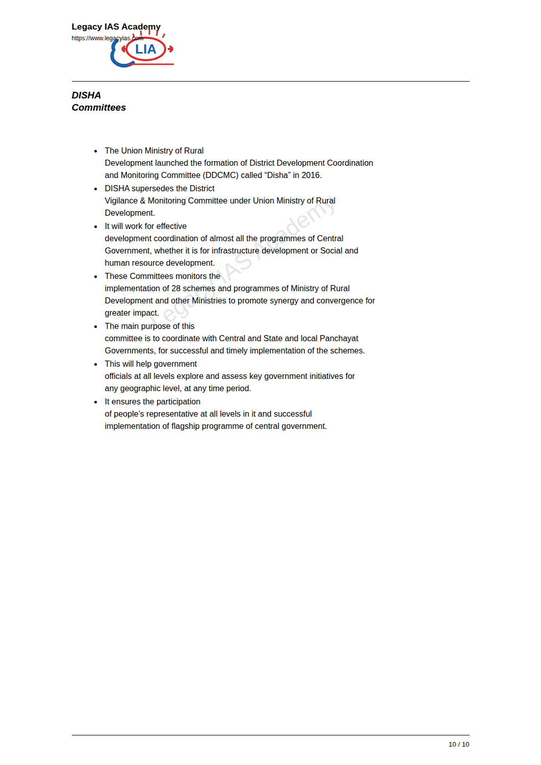Legacy IAS Academy
https://www.legacyias.com
LIA
DISHA
Committees
The Union Ministry of Rural
Development launched the formation of District Development Coordination
and Monitoring Committee (DDCMC) called “Disha” in 2016.
DISHA supersedes the District
Vigilance & Monitoring Committee under Union Ministry of Rural
Development.
It will work for effective
development coordination of almost all the programmes of Central
Government, whether it is for infrastructure development or Social and
human resource development.
These Committees monitors the
implementation of 28 schemes and programmes of Ministry of Rural
Development and other Ministries to promote synergy and convergence for
greater impact.
The main purpose of this
committee is to coordinate with Central and State and local Panchayat
Governments, for successful and timely implementation of the schemes.
This will help government
officials at all levels explore and assess key government initiatives for
any geographic level, at any time period.
It ensures the participation
of people’s representative at all levels in it and successful
implementation of flagship programme of central government.
Legacy IAS Academy
10 / 10